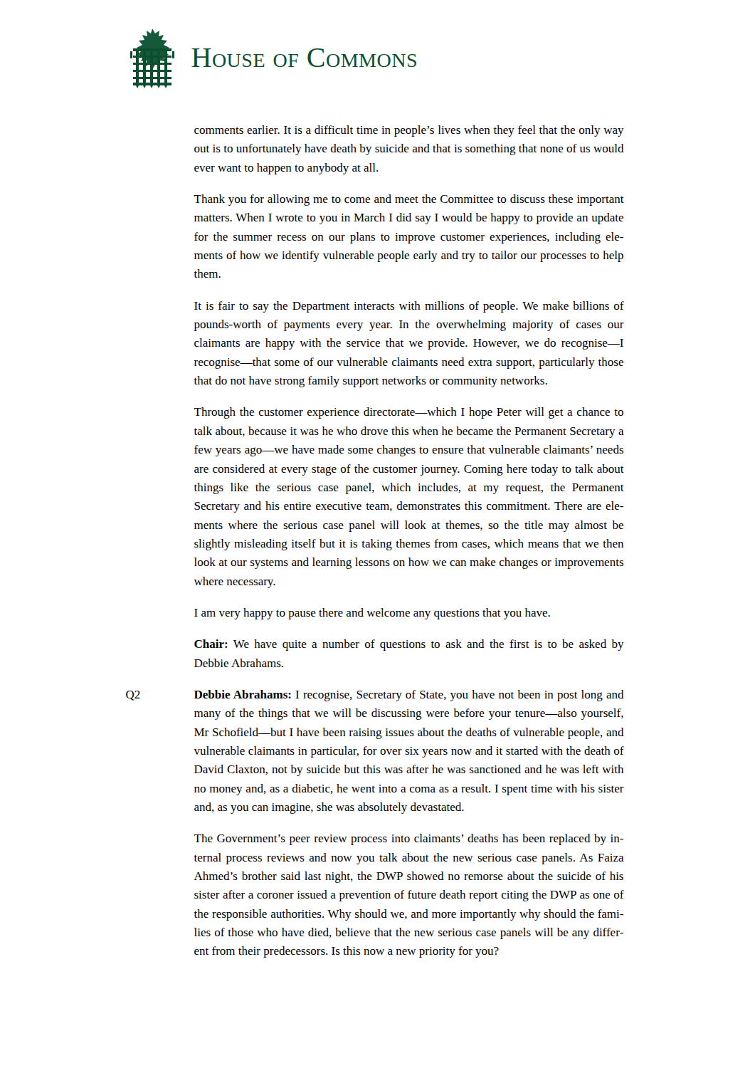House of Commons
comments earlier. It is a difficult time in people’s lives when they feel that the only way out is to unfortunately have death by suicide and that is something that none of us would ever want to happen to anybody at all.
Thank you for allowing me to come and meet the Committee to discuss these important matters. When I wrote to you in March I did say I would be happy to provide an update for the summer recess on our plans to improve customer experiences, including elements of how we identify vulnerable people early and try to tailor our processes to help them.
It is fair to say the Department interacts with millions of people. We make billions of pounds-worth of payments every year. In the overwhelming majority of cases our claimants are happy with the service that we provide. However, we do recognise—I recognise—that some of our vulnerable claimants need extra support, particularly those that do not have strong family support networks or community networks.
Through the customer experience directorate—which I hope Peter will get a chance to talk about, because it was he who drove this when he became the Permanent Secretary a few years ago—we have made some changes to ensure that vulnerable claimants’ needs are considered at every stage of the customer journey. Coming here today to talk about things like the serious case panel, which includes, at my request, the Permanent Secretary and his entire executive team, demonstrates this commitment. There are elements where the serious case panel will look at themes, so the title may almost be slightly misleading itself but it is taking themes from cases, which means that we then look at our systems and learning lessons on how we can make changes or improvements where necessary.
I am very happy to pause there and welcome any questions that you have.
Chair: We have quite a number of questions to ask and the first is to be asked by Debbie Abrahams.
Q2
Debbie Abrahams: I recognise, Secretary of State, you have not been in post long and many of the things that we will be discussing were before your tenure—also yourself, Mr Schofield—but I have been raising issues about the deaths of vulnerable people, and vulnerable claimants in particular, for over six years now and it started with the death of David Claxton, not by suicide but this was after he was sanctioned and he was left with no money and, as a diabetic, he went into a coma as a result. I spent time with his sister and, as you can imagine, she was absolutely devastated.
The Government’s peer review process into claimants’ deaths has been replaced by internal process reviews and now you talk about the new serious case panels. As Faiza Ahmed’s brother said last night, the DWP showed no remorse about the suicide of his sister after a coroner issued a prevention of future death report citing the DWP as one of the responsible authorities. Why should we, and more importantly why should the families of those who have died, believe that the new serious case panels will be any different from their predecessors. Is this now a new priority for you?